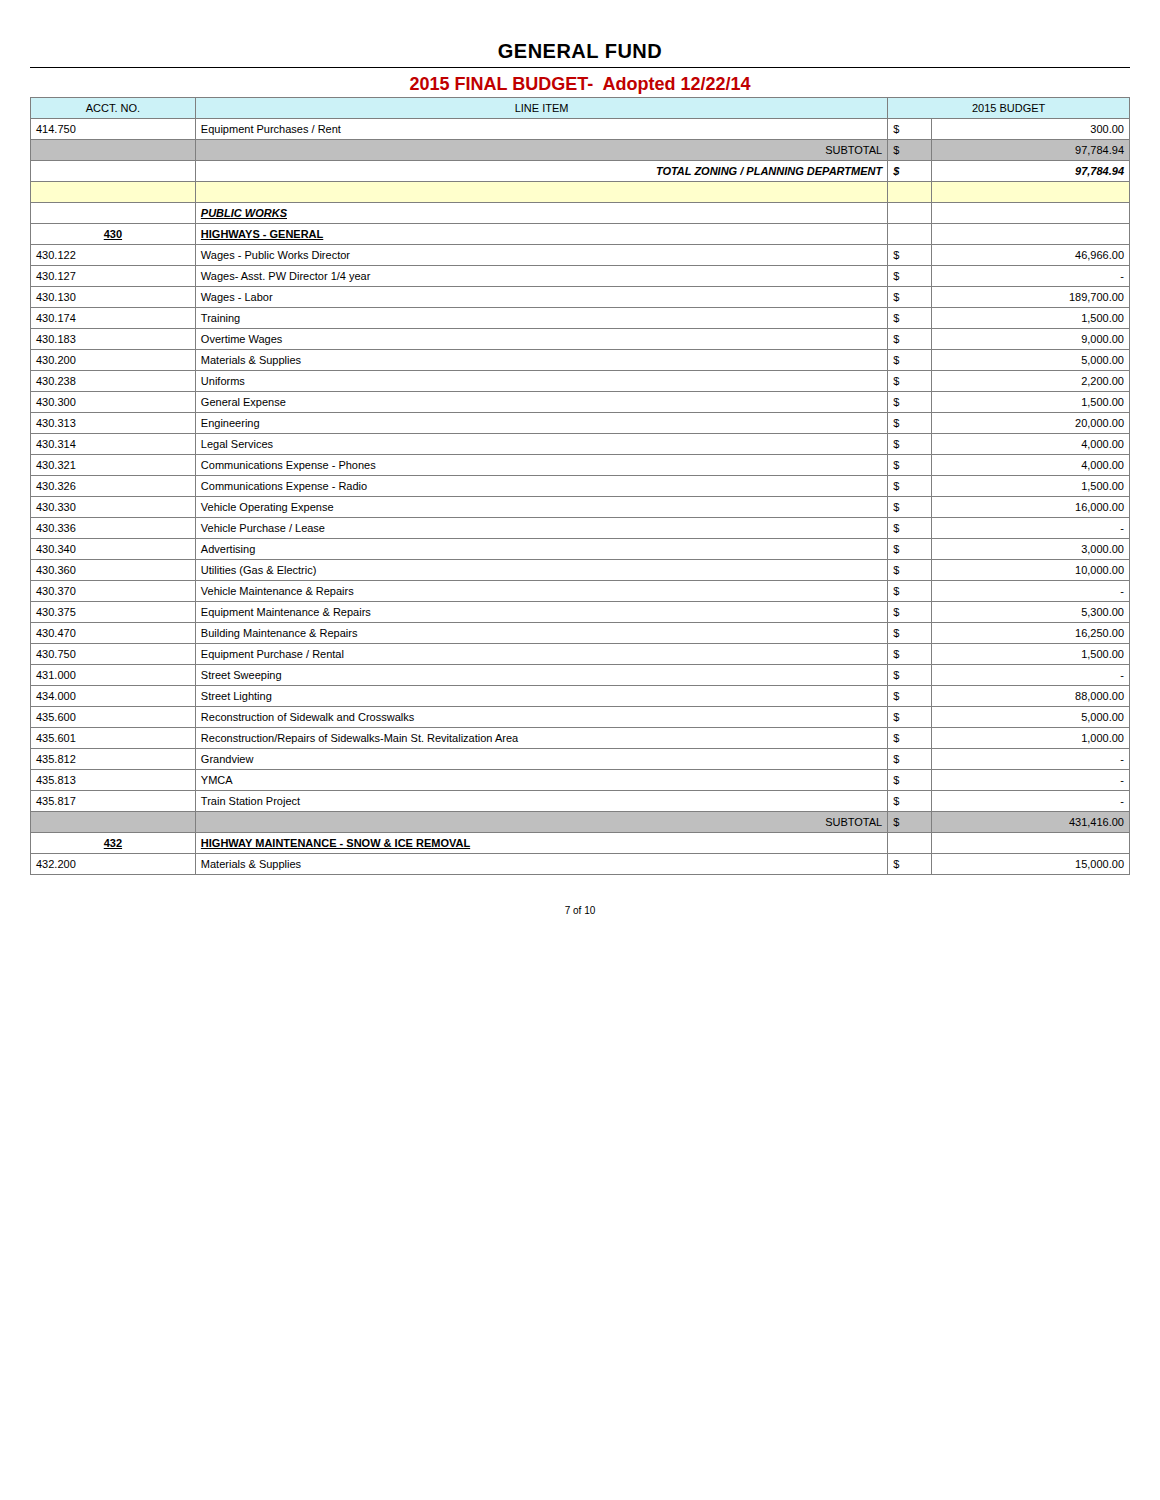GENERAL FUND
2015 FINAL BUDGET- Adopted 12/22/14
| ACCT. NO. | LINE ITEM | 2015 BUDGET |
| --- | --- | --- |
| 414.750 | Equipment Purchases / Rent | $ | 300.00 |
| | SUBTOTAL | $ | 97,784.94 |
| | TOTAL ZONING / PLANNING DEPARTMENT | $ | 97,784.94 |
| | PUBLIC WORKS | | |
| 430 | HIGHWAYS - GENERAL | | |
| 430.122 | Wages - Public Works Director | $ | 46,966.00 |
| 430.127 | Wages- Asst. PW Director 1/4 year | $ | - |
| 430.130 | Wages - Labor | $ | 189,700.00 |
| 430.174 | Training | $ | 1,500.00 |
| 430.183 | Overtime Wages | $ | 9,000.00 |
| 430.200 | Materials & Supplies | $ | 5,000.00 |
| 430.238 | Uniforms | $ | 2,200.00 |
| 430.300 | General Expense | $ | 1,500.00 |
| 430.313 | Engineering | $ | 20,000.00 |
| 430.314 | Legal Services | $ | 4,000.00 |
| 430.321 | Communications Expense - Phones | $ | 4,000.00 |
| 430.326 | Communications Expense - Radio | $ | 1,500.00 |
| 430.330 | Vehicle Operating Expense | $ | 16,000.00 |
| 430.336 | Vehicle Purchase / Lease | $ | - |
| 430.340 | Advertising | $ | 3,000.00 |
| 430.360 | Utilities (Gas & Electric) | $ | 10,000.00 |
| 430.370 | Vehicle Maintenance & Repairs | $ | - |
| 430.375 | Equipment Maintenance & Repairs | $ | 5,300.00 |
| 430.470 | Building Maintenance & Repairs | $ | 16,250.00 |
| 430.750 | Equipment Purchase / Rental | $ | 1,500.00 |
| 431.000 | Street Sweeping | $ | - |
| 434.000 | Street Lighting | $ | 88,000.00 |
| 435.600 | Reconstruction of Sidewalk and Crosswalks | $ | 5,000.00 |
| 435.601 | Reconstruction/Repairs of Sidewalks-Main St. Revitalization Area | $ | 1,000.00 |
| 435.812 | Grandview | $ | - |
| 435.813 | YMCA | $ | - |
| 435.817 | Train Station Project | $ | - |
| | SUBTOTAL | $ | 431,416.00 |
| 432 | HIGHWAY MAINTENANCE - SNOW & ICE REMOVAL | | |
| 432.200 | Materials & Supplies | $ | 15,000.00 |
7 of 10